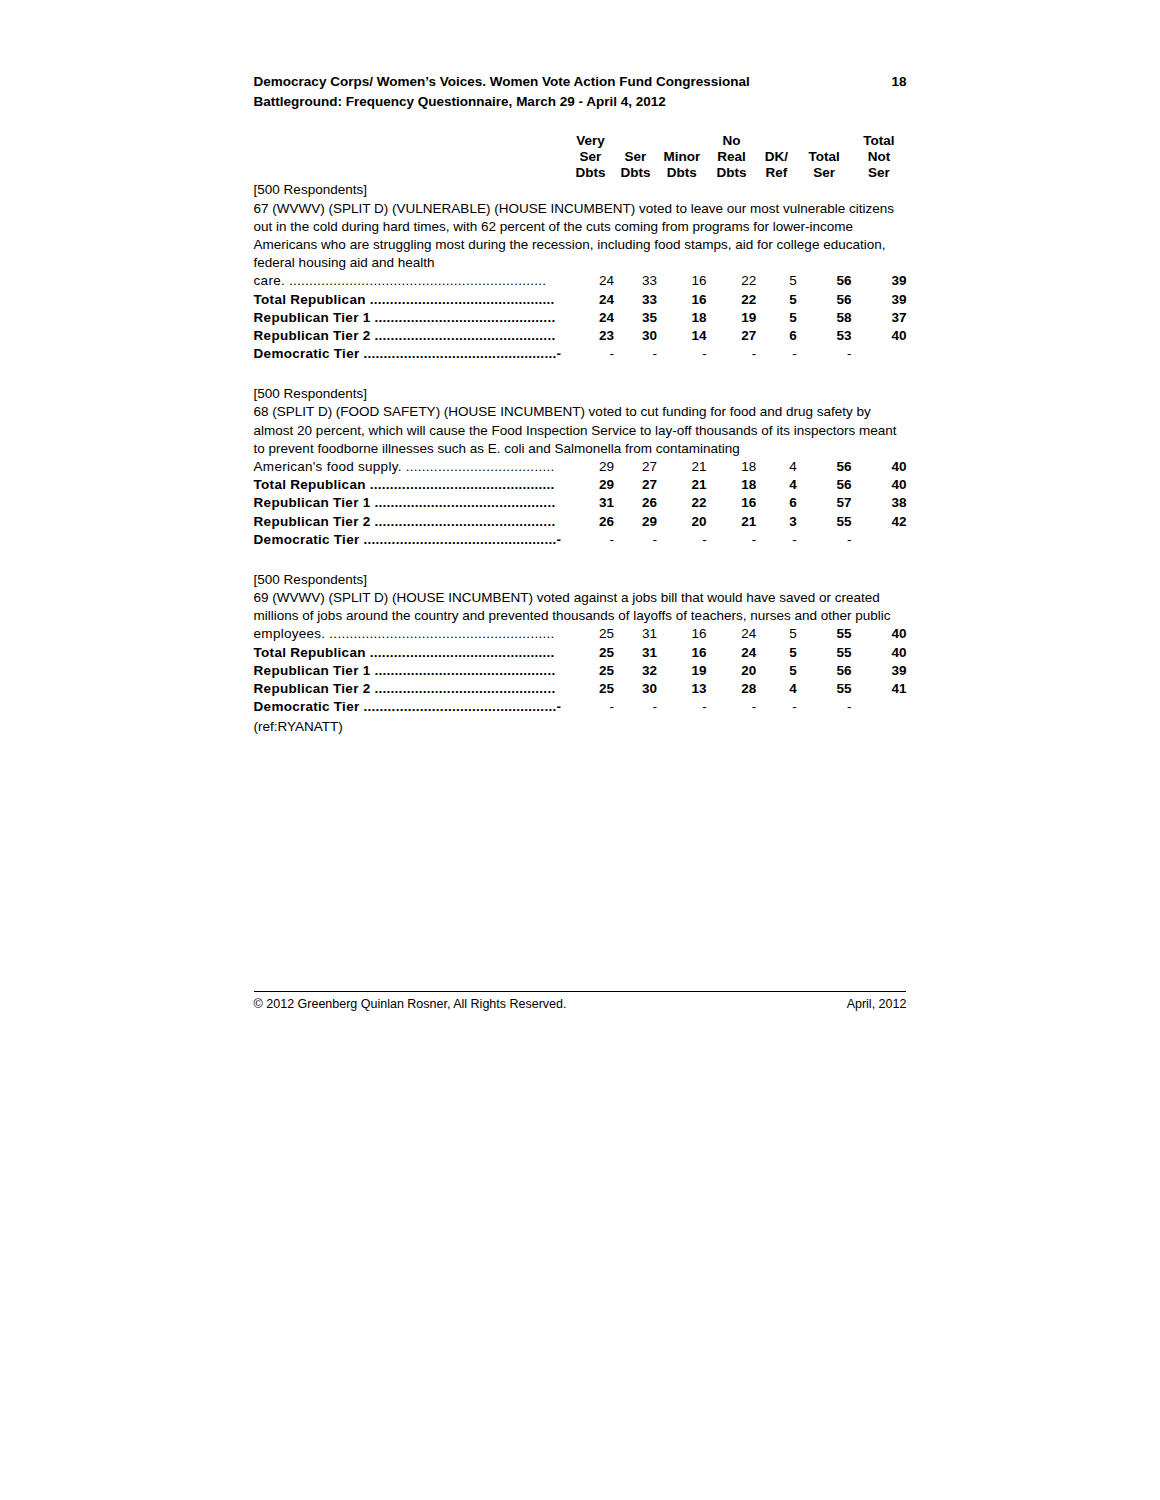Democracy Corps/ Women’s Voices. Women Vote Action Fund Congressional Battleground: Frequency Questionnaire, March 29 - April 4, 2012
18
| | Very Ser Dbts | X Ser Dbts | X Minor Dbts | No Real Dbts | X DK/ Ref | X Total Ser | Total Not Ser |
| --- | --- | --- | --- | --- | --- | --- | --- |
| [500 Respondents] 67 (WVWV) (SPLIT D) (VULNERABLE) (HOUSE INCUMBENT) voted to leave our most vulnerable citizens out in the cold during hard times, with 62 percent of the cuts coming from programs for lower-income Americans who are struggling most during the recession, including food stamps, aid for college education, federal housing aid and health |
| care. ................................................................ | 24 | 33 | 16 | 22 | 5 | 56 | 39 |
| Total Republican .............................................. | 24 | 33 | 16 | 22 | 5 | 56 | 39 |
| Republican Tier 1 ............................................. | 24 | 35 | 18 | 19 | 5 | 58 | 37 |
| Republican Tier 2 ............................................. | 23 | 30 | 14 | 27 | 6 | 53 | 40 |
| Democratic Tier ................................................ - | - | - | - | - | - | - | |
| [500 Respondents] 68 (SPLIT D) (FOOD SAFETY) (HOUSE INCUMBENT) voted to cut funding for food and drug safety by almost 20 percent, which will cause the Food Inspection Service to lay-off thousands of its inspectors meant to prevent foodborne illnesses such as E. coli and Salmonella from contaminating |
| American's food supply. ..................................... | 29 | 27 | 21 | 18 | 4 | 56 | 40 |
| Total Republican .............................................. | 29 | 27 | 21 | 18 | 4 | 56 | 40 |
| Republican Tier 1 ............................................. | 31 | 26 | 22 | 16 | 6 | 57 | 38 |
| Republican Tier 2 ............................................. | 26 | 29 | 20 | 21 | 3 | 55 | 42 |
| Democratic Tier ................................................ - | - | - | - | - | - | - | |
| [500 Respondents] 69 (WVWV) (SPLIT D) (HOUSE INCUMBENT) voted against a jobs bill that would have saved or created millions of jobs around the country and prevented thousands of layoffs of teachers, nurses and other public |
| employees. ........................................................ | 25 | 31 | 16 | 24 | 5 | 55 | 40 |
| Total Republican .............................................. | 25 | 31 | 16 | 24 | 5 | 55 | 40 |
| Republican Tier 1 ............................................. | 25 | 32 | 19 | 20 | 5 | 56 | 39 |
| Republican Tier 2 ............................................. | 25 | 30 | 13 | 28 | 4 | 55 | 41 |
| Democratic Tier ................................................ - | - | - | - | - | - | - | |
(ref:RYANATT)
© 2012 Greenberg Quinlan Rosner, All Rights Reserved.
April, 2012